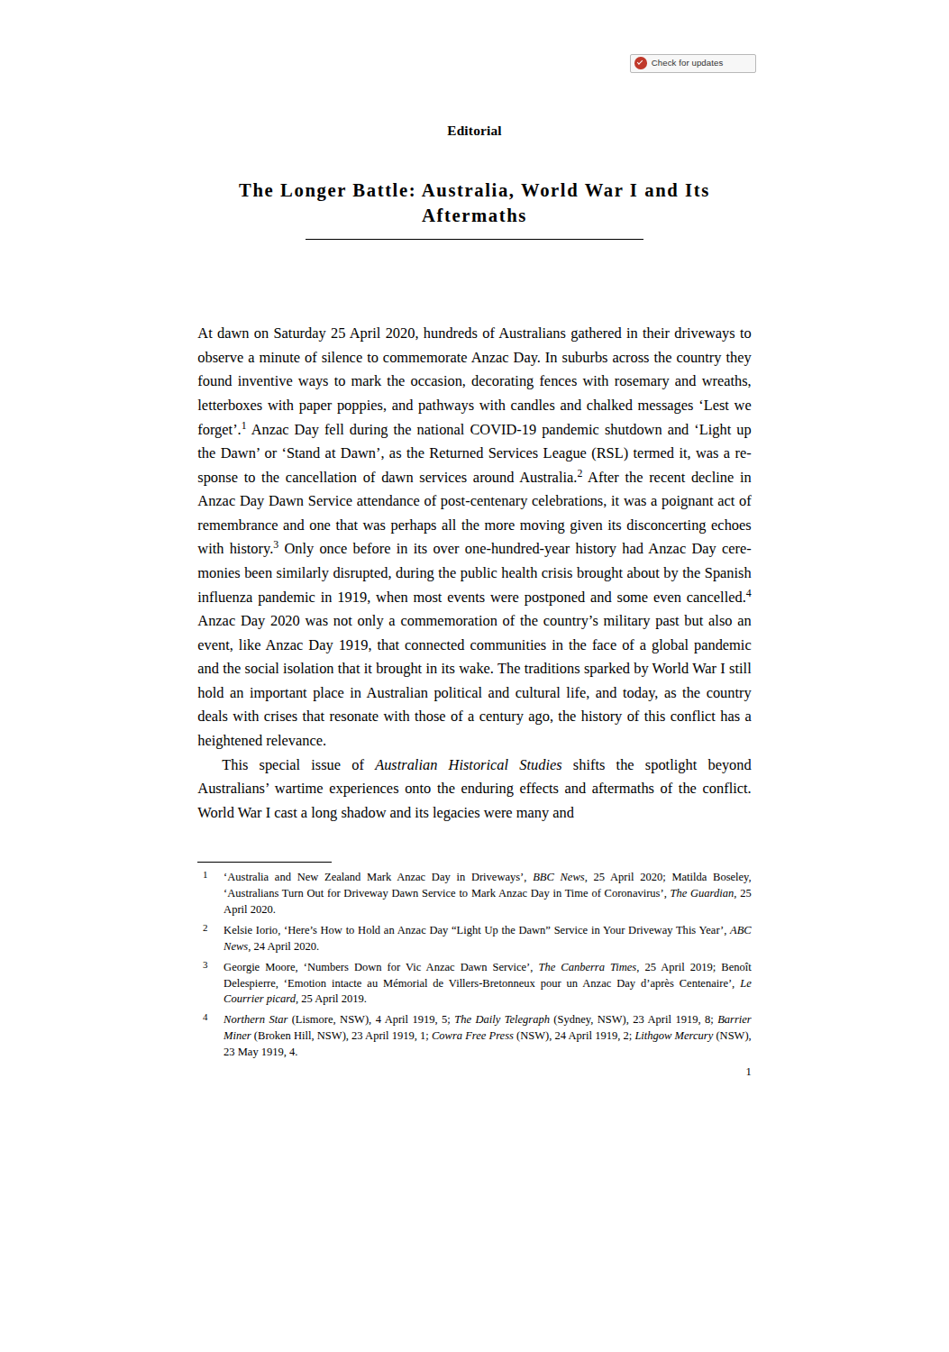Check for updates
Editorial
The Longer Battle: Australia, World War I and Its
Aftermaths
At dawn on Saturday 25 April 2020, hundreds of Australians gathered in their driveways to observe a minute of silence to commemorate Anzac Day. In suburbs across the country they found inventive ways to mark the occasion, decorating fences with rosemary and wreaths, letterboxes with paper poppies, and pathways with candles and chalked messages ‘Lest we forget’.1 Anzac Day fell during the national COVID-19 pandemic shutdown and ‘Light up the Dawn’ or ‘Stand at Dawn’, as the Returned Services League (RSL) termed it, was a response to the cancellation of dawn services around Australia.2 After the recent decline in Anzac Day Dawn Service attendance of post-centenary celebrations, it was a poignant act of remembrance and one that was perhaps all the more moving given its disconcerting echoes with history.3 Only once before in its over one-hundred-year history had Anzac Day ceremonies been similarly disrupted, during the public health crisis brought about by the Spanish influenza pandemic in 1919, when most events were postponed and some even cancelled.4 Anzac Day 2020 was not only a commemoration of the country’s military past but also an event, like Anzac Day 1919, that connected communities in the face of a global pandemic and the social isolation that it brought in its wake. The traditions sparked by World War I still hold an important place in Australian political and cultural life, and today, as the country deals with crises that resonate with those of a century ago, the history of this conflict has a heightened relevance.
This special issue of Australian Historical Studies shifts the spotlight beyond Australians’ wartime experiences onto the enduring effects and aftermaths of the conflict. World War I cast a long shadow and its legacies were many and
‘Australia and New Zealand Mark Anzac Day in Driveways’, BBC News, 25 April 2020; Matilda Boseley, ‘Australians Turn Out for Driveway Dawn Service to Mark Anzac Day in Time of Coronavirus’, The Guardian, 25 April 2020.
Kelsie Iorio, ‘Here’s How to Hold an Anzac Day “Light Up the Dawn” Service in Your Driveway This Year’, ABC News, 24 April 2020.
Georgie Moore, ‘Numbers Down for Vic Anzac Dawn Service’, The Canberra Times, 25 April 2019; Benoît Delespierre, ‘Emotion intacte au Mémorial de Villers-Bretonneux pour un Anzac Day d’après Centenaire’, Le Courrier picard, 25 April 2019.
Northern Star (Lismore, NSW), 4 April 1919, 5; The Daily Telegraph (Sydney, NSW), 23 April 1919, 8; Barrier Miner (Broken Hill, NSW), 23 April 1919, 1; Cowra Free Press (NSW), 24 April 1919, 2; Lithgow Mercury (NSW), 23 May 1919, 4.
1